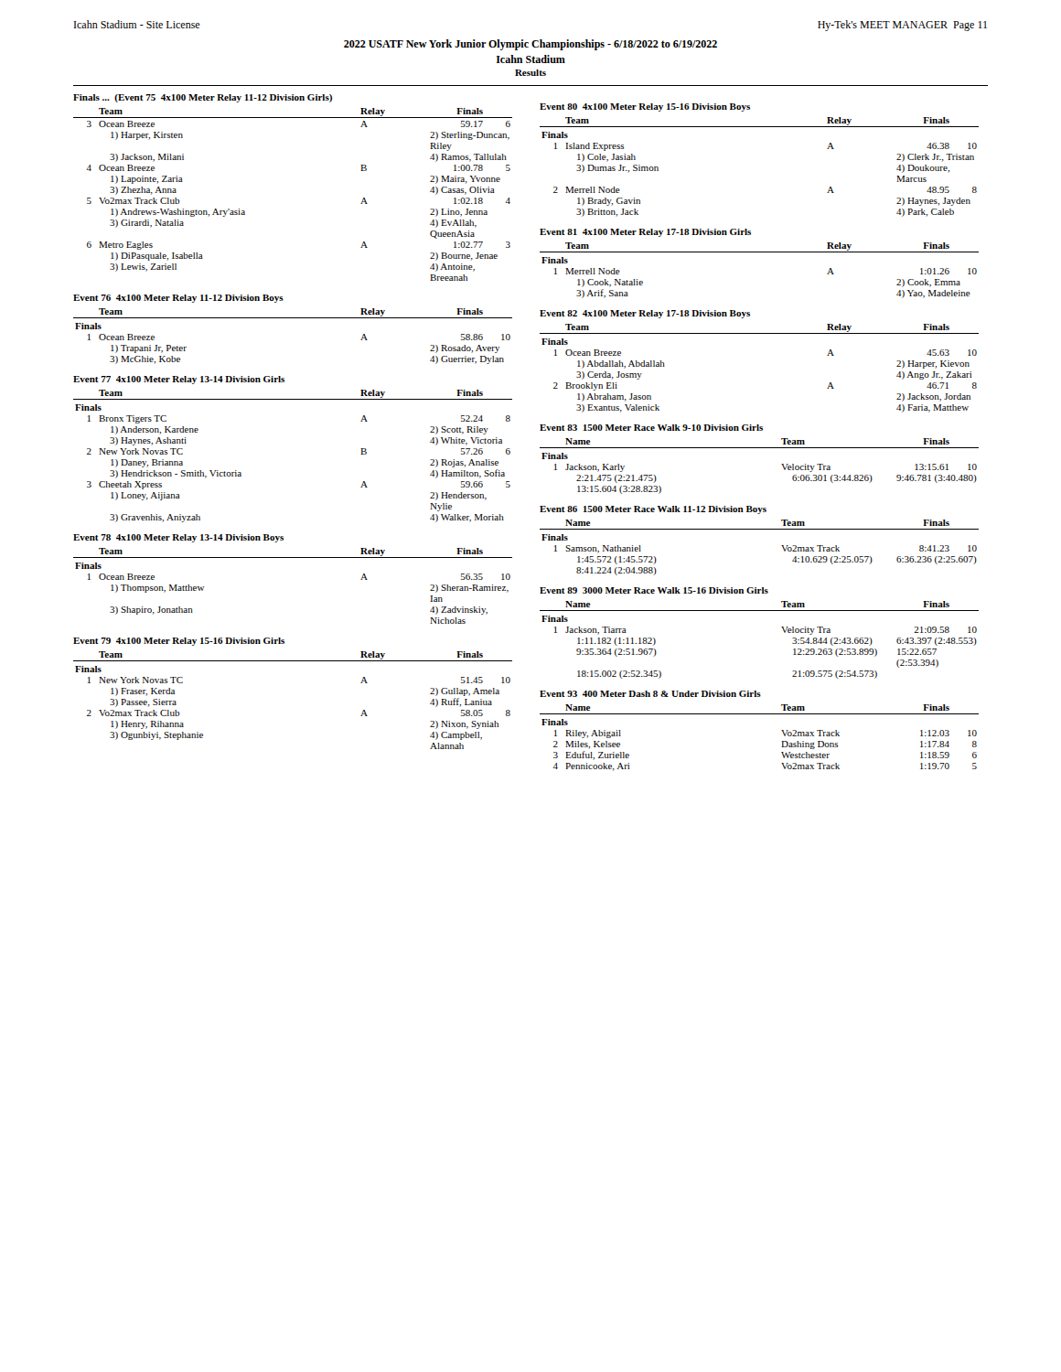Icahn Stadium - Site License
Hy-Tek's MEET MANAGER Page 11
2022 USATF New York Junior Olympic Championships - 6/18/2022 to 6/19/2022
Icahn Stadium
Results
Finals ... (Event 75 4x100 Meter Relay 11-12 Division Girls)
| | Team | Relay | Finals | |
| --- | --- | --- | --- | --- |
| 3 | Ocean Breeze | A | 59.17 | 6 |
| | 1) Harper, Kirsten | 2) Sterling-Duncan, Riley |
| | 3) Jackson, Milani | 4) Ramos, Tallulah |
| 4 | Ocean Breeze | B | 1:00.78 | 5 |
| | 1) Lapointe, Zaria | 2) Maira, Yvonne |
| | 3) Zhezha, Anna | 4) Casas, Olivia |
| 5 | Vo2max Track Club | A | 1:02.18 | 4 |
| | 1) Andrews-Washington, Ary'asia | 2) Lino, Jenna |
| | 3) Girardi, Natalia | 4) EvAllah, QueenAsia |
| 6 | Metro Eagles | A | 1:02.77 | 3 |
| | 1) DiPasquale, Isabella | 2) Bourne, Jenae |
| | 3) Lewis, Zariell | 4) Antoine, Breeanah |
Event 76 4x100 Meter Relay 11-12 Division Boys
| | Team | Relay | Finals | |
| --- | --- | --- | --- | --- |
| Finals |
| 1 | Ocean Breeze | A | 58.86 | 10 |
| | 1) Trapani Jr, Peter | 2) Rosado, Avery |
| | 3) McGhie, Kobe | 4) Guerrier, Dylan |
Event 77 4x100 Meter Relay 13-14 Division Girls
| | Team | Relay | Finals | |
| --- | --- | --- | --- | --- |
| Finals |
| 1 | Bronx Tigers TC | A | 52.24 | 8 |
| | 1) Anderson, Kardene | 2) Scott, Riley |
| | 3) Haynes, Ashanti | 4) White, Victoria |
| 2 | New York Novas TC | B | 57.26 | 6 |
| | 1) Daney, Brianna | 2) Rojas, Analise |
| | 3) Hendrickson - Smith, Victoria | 4) Hamilton, Sofia |
| 3 | Cheetah Xpress | A | 59.66 | 5 |
| | 1) Loney, Aijiana | 2) Henderson, Nylie |
| | 3) Gravenhis, Aniyzah | 4) Walker, Moriah |
Event 78 4x100 Meter Relay 13-14 Division Boys
| | Team | Relay | Finals | |
| --- | --- | --- | --- | --- |
| Finals |
| 1 | Ocean Breeze | A | 56.35 | 10 |
| | 1) Thompson, Matthew | 2) Sheran-Ramirez, Ian |
| | 3) Shapiro, Jonathan | 4) Zadvinskiy, Nicholas |
Event 79 4x100 Meter Relay 15-16 Division Girls
| | Team | Relay | Finals | |
| --- | --- | --- | --- | --- |
| Finals |
| 1 | New York Novas TC | A | 51.45 | 10 |
| | 1) Fraser, Kerda | 2) Gullap, Amela |
| | 3) Passee, Sierra | 4) Ruff, Laniua |
| 2 | Vo2max Track Club | A | 58.05 | 8 |
| | 1) Henry, Rihanna | 2) Nixon, Syniah |
| | 3) Ogunbiyi, Stephanie | 4) Campbell, Alannah |
Event 80 4x100 Meter Relay 15-16 Division Boys
| | Team | Relay | Finals | |
| --- | --- | --- | --- | --- |
| Finals |
| 1 | Island Express | A | 46.38 | 10 |
| | 1) Cole, Jasiah | 2) Clerk Jr., Tristan |
| | 3) Dumas Jr., Simon | 4) Doukoure, Marcus |
| 2 | Merrell Node | A | 48.95 | 8 |
| | 1) Brady, Gavin | 2) Haynes, Jayden |
| | 3) Britton, Jack | 4) Park, Caleb |
Event 81 4x100 Meter Relay 17-18 Division Girls
| | Team | Relay | Finals | |
| --- | --- | --- | --- | --- |
| Finals |
| 1 | Merrell Node | A | 1:01.26 | 10 |
| | 1) Cook, Natalie | 2) Cook, Emma |
| | 3) Arif, Sana | 4) Yao, Madeleine |
Event 82 4x100 Meter Relay 17-18 Division Boys
| | Team | Relay | Finals | |
| --- | --- | --- | --- | --- |
| Finals |
| 1 | Ocean Breeze | A | 45.63 | 10 |
| | 1) Abdallah, Abdallah | 2) Harper, Kievon |
| | 3) Cerda, Josmy | 4) Ango Jr., Zakari |
| 2 | Brooklyn Eli | A | 46.71 | 8 |
| | 1) Abraham, Jason | 2) Jackson, Jordan |
| | 3) Exantus, Valenick | 4) Faria, Matthew |
Event 83 1500 Meter Race Walk 9-10 Division Girls
| | Name | Team | Finals | |
| --- | --- | --- | --- | --- |
| Finals |
| 1 | Jackson, Karly | Velocity Tra | 13:15.61 | 10 |
| | 2:21.475 (2:21.475) | 6:06.301 (3:44.826) | 9:46.781 (3:40.480) |
| | 13:15.604 (3:28.823) |
Event 86 1500 Meter Race Walk 11-12 Division Boys
| | Name | Team | Finals | |
| --- | --- | --- | --- | --- |
| Finals |
| 1 | Samson, Nathaniel | Vo2max Track | 8:41.23 | 10 |
| | 1:45.572 (1:45.572) | 4:10.629 (2:25.057) | 6:36.236 (2:25.607) |
| | 8:41.224 (2:04.988) |
Event 89 3000 Meter Race Walk 15-16 Division Girls
| | Name | Team | Finals | |
| --- | --- | --- | --- | --- |
| Finals |
| 1 | Jackson, Tiarra | Velocity Tra | 21:09.58 | 10 |
| | 1:11.182 (1:11.182) | 3:54.844 (2:43.662) | 6:43.397 (2:48.553) |
| | 9:35.364 (2:51.967) | 12:29.263 (2:53.899) | 15:22.657 (2:53.394) |
| | 18:15.002 (2:52.345) | 21:09.575 (2:54.573) | |
Event 93 400 Meter Dash 8 & Under Division Girls
| | Name | Team | Finals | |
| --- | --- | --- | --- | --- |
| Finals |
| 1 | Riley, Abigail | Vo2max Track | 1:12.03 | 10 |
| 2 | Miles, Kelsee | Dashing Dons | 1:17.84 | 8 |
| 3 | Eduful, Zurielle | Westchester | 1:18.59 | 6 |
| 4 | Pennicooke, Ari | Vo2max Track | 1:19.70 | 5 |